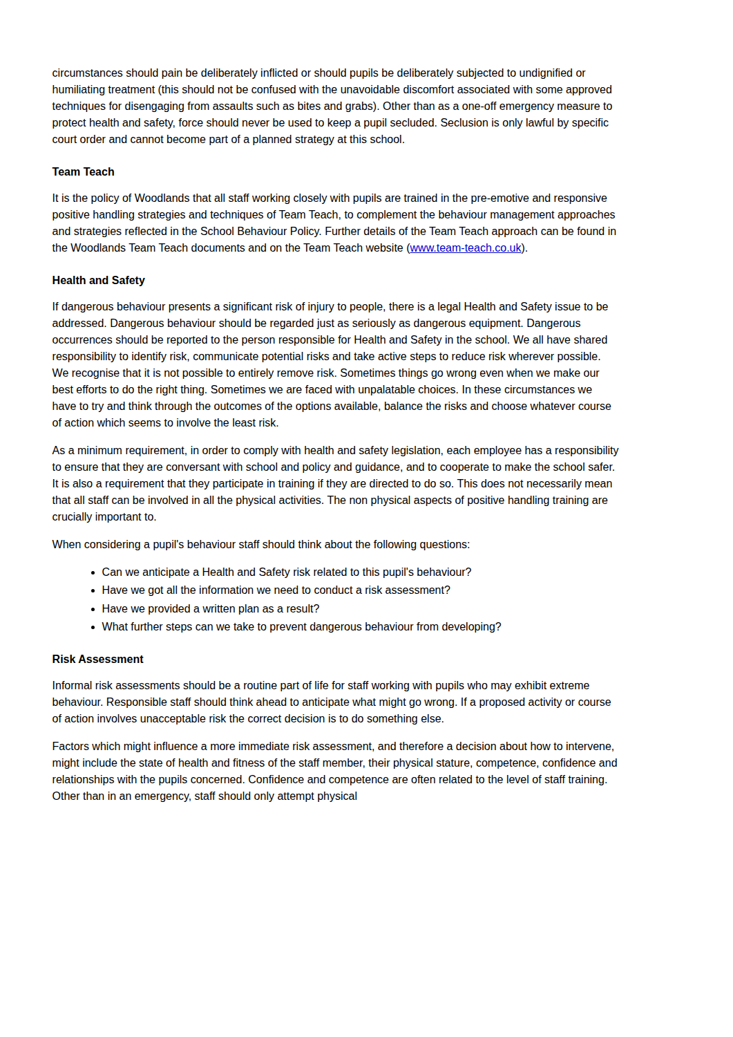circumstances should pain be deliberately inflicted or should pupils be deliberately subjected to undignified or humiliating treatment (this should not be confused with the unavoidable discomfort associated with some approved techniques for disengaging from assaults such as bites and grabs). Other than as a one-off emergency measure to protect health and safety, force should never be used to keep a pupil secluded. Seclusion is only lawful by specific court order and cannot become part of a planned strategy at this school.
Team Teach
It is the policy of Woodlands that all staff working closely with pupils are trained in the pre-emotive and responsive positive handling strategies and techniques of Team Teach, to complement the behaviour management approaches and strategies reflected in the School Behaviour Policy. Further details of the Team Teach approach can be found in the Woodlands Team Teach documents and on the Team Teach website (www.team-teach.co.uk).
Health and Safety
If dangerous behaviour presents a significant risk of injury to people, there is a legal Health and Safety issue to be addressed. Dangerous behaviour should be regarded just as seriously as dangerous equipment. Dangerous occurrences should be reported to the person responsible for Health and Safety in the school. We all have shared responsibility to identify risk, communicate potential risks and take active steps to reduce risk wherever possible. We recognise that it is not possible to entirely remove risk. Sometimes things go wrong even when we make our best efforts to do the right thing. Sometimes we are faced with unpalatable choices. In these circumstances we have to try and think through the outcomes of the options available, balance the risks and choose whatever course of action which seems to involve the least risk.
As a minimum requirement, in order to comply with health and safety legislation, each employee has a responsibility to ensure that they are conversant with school and policy and guidance, and to cooperate to make the school safer. It is also a requirement that they participate in training if they are directed to do so. This does not necessarily mean that all staff can be involved in all the physical activities. The non physical aspects of positive handling training are crucially important to.
When considering a pupil's behaviour staff should think about the following questions:
Can we anticipate a Health and Safety risk related to this pupil's behaviour?
Have we got all the information we need to conduct a risk assessment?
Have we provided a written plan as a result?
What further steps can we take to prevent dangerous behaviour from developing?
Risk Assessment
Informal risk assessments should be a routine part of life for staff working with pupils who may exhibit extreme behaviour. Responsible staff should think ahead to anticipate what might go wrong. If a proposed activity or course of action involves unacceptable risk the correct decision is to do something else.
Factors which might influence a more immediate risk assessment, and therefore a decision about how to intervene, might include the state of health and fitness of the staff member, their physical stature, competence, confidence and relationships with the pupils concerned. Confidence and competence are often related to the level of staff training. Other than in an emergency, staff should only attempt physical